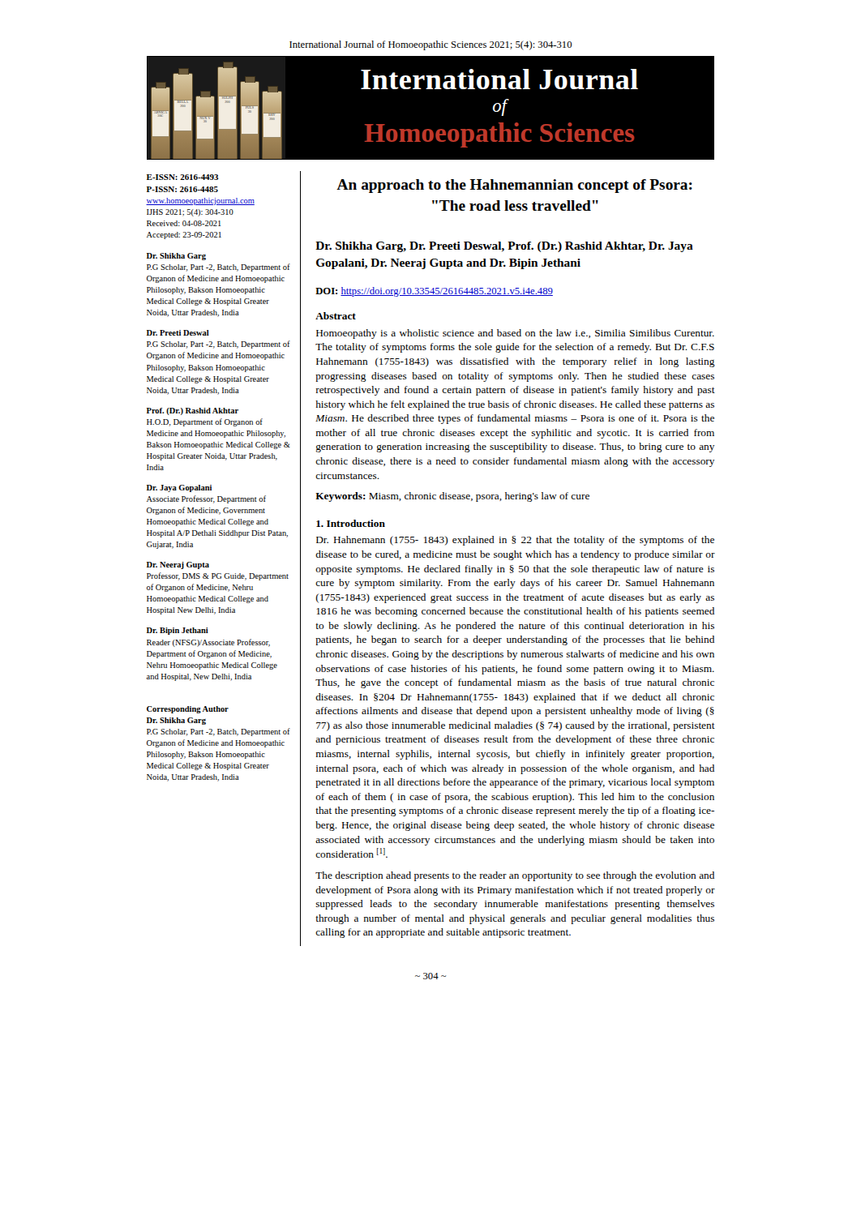International Journal of Homoeopathic Sciences 2021; 5(4): 304-310
ARNICA
30C
BELLA
200
NUX V
30
SULPH
200
PULS
30
BRY
200
International Journal
of
Homoeopathic Sciences
E-ISSN: 2616-4493
P-ISSN: 2616-4485
www.homoeopathicjournal.com
IJHS 2021; 5(4): 304-310
Received: 04-08-2021
Accepted: 23-09-2021
Dr. Shikha Garg
P.G Scholar, Part -2, Batch, Department of Organon of Medicine and Homoeopathic Philosophy, Bakson Homoeopathic Medical College & Hospital Greater Noida, Uttar Pradesh, India
Dr. Preeti Deswal
P.G Scholar, Part -2, Batch, Department of Organon of Medicine and Homoeopathic Philosophy, Bakson Homoeopathic Medical College & Hospital Greater Noida, Uttar Pradesh, India
Prof. (Dr.) Rashid Akhtar
H.O.D, Department of Organon of Medicine and Homoeopathic Philosophy, Bakson Homoeopathic Medical College & Hospital Greater Noida, Uttar Pradesh, India
Dr. Jaya Gopalani
Associate Professor, Department of Organon of Medicine, Government Homoeopathic Medical College and Hospital A/P Dethali Siddhpur Dist Patan, Gujarat, India
Dr. Neeraj Gupta
Professor, DMS & PG Guide, Department of Organon of Medicine, Nehru Homoeopathic Medical College and Hospital New Delhi, India
Dr. Bipin Jethani
Reader (NFSG)/Associate Professor, Department of Organon of Medicine, Nehru Homoeopathic Medical College and Hospital, New Delhi, India
Corresponding Author
Dr. Shikha Garg
P.G Scholar, Part -2, Batch, Department of Organon of Medicine and Homoeopathic Philosophy, Bakson Homoeopathic Medical College & Hospital Greater Noida, Uttar Pradesh, India
An approach to the Hahnemannian concept of Psora:
"The road less travelled"
Dr. Shikha Garg, Dr. Preeti Deswal, Prof. (Dr.) Rashid Akhtar, Dr. Jaya Gopalani, Dr. Neeraj Gupta and Dr. Bipin Jethani
DOI: https://doi.org/10.33545/26164485.2021.v5.i4e.489
Abstract
Homoeopathy is a wholistic science and based on the law i.e., Similia Similibus Curentur. The totality of symptoms forms the sole guide for the selection of a remedy. But Dr. C.F.S Hahnemann (1755-1843) was dissatisfied with the temporary relief in long lasting progressing diseases based on totality of symptoms only. Then he studied these cases retrospectively and found a certain pattern of disease in patient's family history and past history which he felt explained the true basis of chronic diseases. He called these patterns as Miasm. He described three types of fundamental miasms – Psora is one of it. Psora is the mother of all true chronic diseases except the syphilitic and sycotic. It is carried from generation to generation increasing the susceptibility to disease. Thus, to bring cure to any chronic disease, there is a need to consider fundamental miasm along with the accessory circumstances.
Keywords: Miasm, chronic disease, psora, hering's law of cure
1. Introduction
Dr. Hahnemann (1755- 1843) explained in § 22 that the totality of the symptoms of the disease to be cured, a medicine must be sought which has a tendency to produce similar or opposite symptoms. He declared finally in § 50 that the sole therapeutic law of nature is cure by symptom similarity. From the early days of his career Dr. Samuel Hahnemann (1755-1843) experienced great success in the treatment of acute diseases but as early as 1816 he was becoming concerned because the constitutional health of his patients seemed to be slowly declining. As he pondered the nature of this continual deterioration in his patients, he began to search for a deeper understanding of the processes that lie behind chronic diseases. Going by the descriptions by numerous stalwarts of medicine and his own observations of case histories of his patients, he found some pattern owing it to Miasm. Thus, he gave the concept of fundamental miasm as the basis of true natural chronic diseases. In §204 Dr Hahnemann(1755- 1843) explained that if we deduct all chronic affections ailments and disease that depend upon a persistent unhealthy mode of living (§ 77) as also those innumerable medicinal maladies (§ 74) caused by the irrational, persistent and pernicious treatment of diseases result from the development of these three chronic miasms, internal syphilis, internal sycosis, but chiefly in infinitely greater proportion, internal psora, each of which was already in possession of the whole organism, and had penetrated it in all directions before the appearance of the primary, vicarious local symptom of each of them ( in case of psora, the scabious eruption). This led him to the conclusion that the presenting symptoms of a chronic disease represent merely the tip of a floating ice-berg. Hence, the original disease being deep seated, the whole history of chronic disease associated with accessory circumstances and the underlying miasm should be taken into consideration [1].
The description ahead presents to the reader an opportunity to see through the evolution and development of Psora along with its Primary manifestation which if not treated properly or suppressed leads to the secondary innumerable manifestations presenting themselves through a number of mental and physical generals and peculiar general modalities thus calling for an appropriate and suitable antipsoric treatment.
~ 304 ~